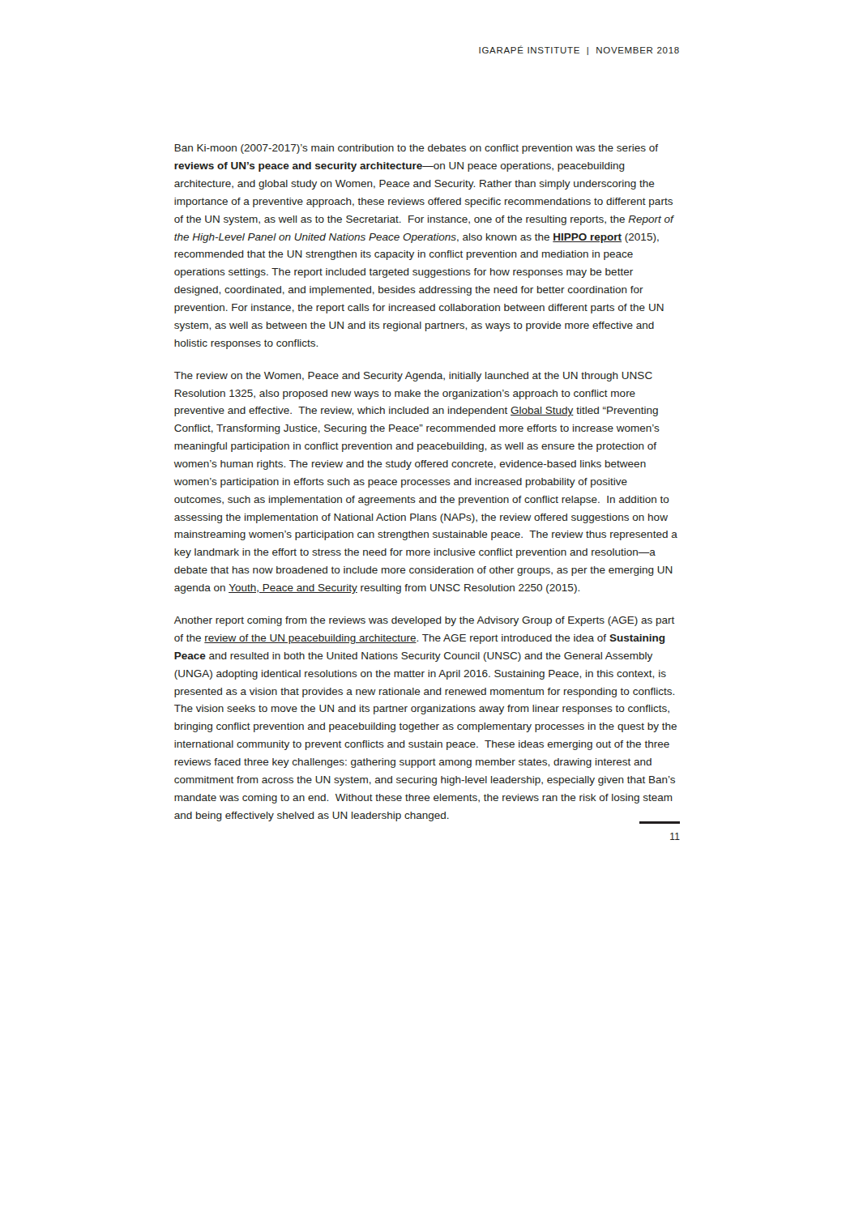IGARAPÉ INSTITUTE | NOVEMBER 2018
Ban Ki-moon (2007-2017)’s main contribution to the debates on conflict prevention was the series of reviews of UN’s peace and security architecture—on UN peace operations, peacebuilding architecture, and global study on Women, Peace and Security. Rather than simply underscoring the importance of a preventive approach, these reviews offered specific recommendations to different parts of the UN system, as well as to the Secretariat. For instance, one of the resulting reports, the Report of the High-Level Panel on United Nations Peace Operations, also known as the HIPPO report (2015), recommended that the UN strengthen its capacity in conflict prevention and mediation in peace operations settings. The report included targeted suggestions for how responses may be better designed, coordinated, and implemented, besides addressing the need for better coordination for prevention. For instance, the report calls for increased collaboration between different parts of the UN system, as well as between the UN and its regional partners, as ways to provide more effective and holistic responses to conflicts.
The review on the Women, Peace and Security Agenda, initially launched at the UN through UNSC Resolution 1325, also proposed new ways to make the organization’s approach to conflict more preventive and effective. The review, which included an independent Global Study titled “Preventing Conflict, Transforming Justice, Securing the Peace” recommended more efforts to increase women’s meaningful participation in conflict prevention and peacebuilding, as well as ensure the protection of women’s human rights. The review and the study offered concrete, evidence-based links between women’s participation in efforts such as peace processes and increased probability of positive outcomes, such as implementation of agreements and the prevention of conflict relapse. In addition to assessing the implementation of National Action Plans (NAPs), the review offered suggestions on how mainstreaming women’s participation can strengthen sustainable peace. The review thus represented a key landmark in the effort to stress the need for more inclusive conflict prevention and resolution—a debate that has now broadened to include more consideration of other groups, as per the emerging UN agenda on Youth, Peace and Security resulting from UNSC Resolution 2250 (2015).
Another report coming from the reviews was developed by the Advisory Group of Experts (AGE) as part of the review of the UN peacebuilding architecture. The AGE report introduced the idea of Sustaining Peace and resulted in both the United Nations Security Council (UNSC) and the General Assembly (UNGA) adopting identical resolutions on the matter in April 2016. Sustaining Peace, in this context, is presented as a vision that provides a new rationale and renewed momentum for responding to conflicts. The vision seeks to move the UN and its partner organizations away from linear responses to conflicts, bringing conflict prevention and peacebuilding together as complementary processes in the quest by the international community to prevent conflicts and sustain peace. These ideas emerging out of the three reviews faced three key challenges: gathering support among member states, drawing interest and commitment from across the UN system, and securing high-level leadership, especially given that Ban’s mandate was coming to an end. Without these three elements, the reviews ran the risk of losing steam and being effectively shelved as UN leadership changed.
11